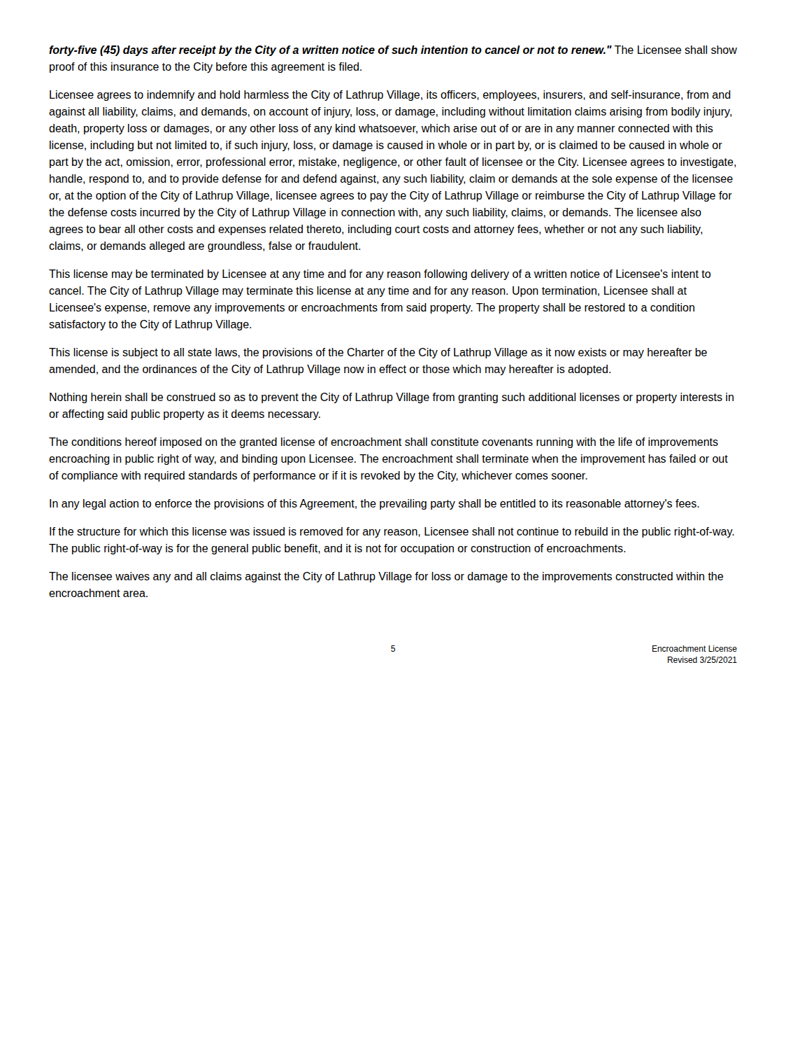forty-five (45) days after receipt by the City of a written notice of such intention to cancel or not to renew." The Licensee shall show proof of this insurance to the City before this agreement is filed.
Licensee agrees to indemnify and hold harmless the City of Lathrup Village, its officers, employees, insurers, and self-insurance, from and against all liability, claims, and demands, on account of injury, loss, or damage, including without limitation claims arising from bodily injury, death, property loss or damages, or any other loss of any kind whatsoever, which arise out of or are in any manner connected with this license, including but not limited to, if such injury, loss, or damage is caused in whole or in part by, or is claimed to be caused in whole or part by the act, omission, error, professional error, mistake, negligence, or other fault of licensee or the City. Licensee agrees to investigate, handle, respond to, and to provide defense for and defend against, any such liability, claim or demands at the sole expense of the licensee or, at the option of the City of Lathrup Village, licensee agrees to pay the City of Lathrup Village or reimburse the City of Lathrup Village for the defense costs incurred by the City of Lathrup Village in connection with, any such liability, claims, or demands. The licensee also agrees to bear all other costs and expenses related thereto, including court costs and attorney fees, whether or not any such liability, claims, or demands alleged are groundless, false or fraudulent.
This license may be terminated by Licensee at any time and for any reason following delivery of a written notice of Licensee's intent to cancel. The City of Lathrup Village may terminate this license at any time and for any reason. Upon termination, Licensee shall at Licensee's expense, remove any improvements or encroachments from said property. The property shall be restored to a condition satisfactory to the City of Lathrup Village.
This license is subject to all state laws, the provisions of the Charter of the City of Lathrup Village as it now exists or may hereafter be amended, and the ordinances of the City of Lathrup Village now in effect or those which may hereafter is adopted.
Nothing herein shall be construed so as to prevent the City of Lathrup Village from granting such additional licenses or property interests in or affecting said public property as it deems necessary.
The conditions hereof imposed on the granted license of encroachment shall constitute covenants running with the life of improvements encroaching in public right of way, and binding upon Licensee. The encroachment shall terminate when the improvement has failed or out of compliance with required standards of performance or if it is revoked by the City, whichever comes sooner.
In any legal action to enforce the provisions of this Agreement, the prevailing party shall be entitled to its reasonable attorney's fees.
If the structure for which this license was issued is removed for any reason, Licensee shall not continue to rebuild in the public right-of-way. The public right-of-way is for the general public benefit, and it is not for occupation or construction of encroachments.
The licensee waives any and all claims against the City of Lathrup Village for loss or damage to the improvements constructed within the encroachment area.
5
Encroachment License
Revised 3/25/2021